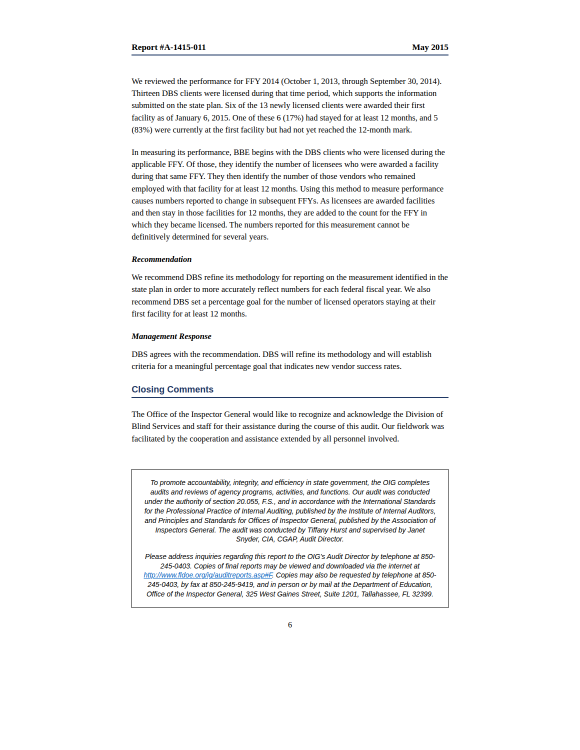Report #A-1415-011
May 2015
We reviewed the performance for FFY 2014 (October 1, 2013, through September 30, 2014). Thirteen DBS clients were licensed during that time period, which supports the information submitted on the state plan. Six of the 13 newly licensed clients were awarded their first facility as of January 6, 2015. One of these 6 (17%) had stayed for at least 12 months, and 5 (83%) were currently at the first facility but had not yet reached the 12-month mark.
In measuring its performance, BBE begins with the DBS clients who were licensed during the applicable FFY. Of those, they identify the number of licensees who were awarded a facility during that same FFY. They then identify the number of those vendors who remained employed with that facility for at least 12 months. Using this method to measure performance causes numbers reported to change in subsequent FFYs. As licensees are awarded facilities and then stay in those facilities for 12 months, they are added to the count for the FFY in which they became licensed. The numbers reported for this measurement cannot be definitively determined for several years.
Recommendation
We recommend DBS refine its methodology for reporting on the measurement identified in the state plan in order to more accurately reflect numbers for each federal fiscal year. We also recommend DBS set a percentage goal for the number of licensed operators staying at their first facility for at least 12 months.
Management Response
DBS agrees with the recommendation. DBS will refine its methodology and will establish criteria for a meaningful percentage goal that indicates new vendor success rates.
Closing Comments
The Office of the Inspector General would like to recognize and acknowledge the Division of Blind Services and staff for their assistance during the course of this audit. Our fieldwork was facilitated by the cooperation and assistance extended by all personnel involved.
To promote accountability, integrity, and efficiency in state government, the OIG completes audits and reviews of agency programs, activities, and functions. Our audit was conducted under the authority of section 20.055, F.S., and in accordance with the International Standards for the Professional Practice of Internal Auditing, published by the Institute of Internal Auditors, and Principles and Standards for Offices of Inspector General, published by the Association of Inspectors General. The audit was conducted by Tiffany Hurst and supervised by Janet Snyder, CIA, CGAP, Audit Director.
Please address inquiries regarding this report to the OIG’s Audit Director by telephone at 850-245-0403. Copies of final reports may be viewed and downloaded via the internet at http://www.fldoe.org/ig/auditreports.asp#F. Copies may also be requested by telephone at 850-245-0403, by fax at 850-245-9419, and in person or by mail at the Department of Education, Office of the Inspector General, 325 West Gaines Street, Suite 1201, Tallahassee, FL 32399.
6